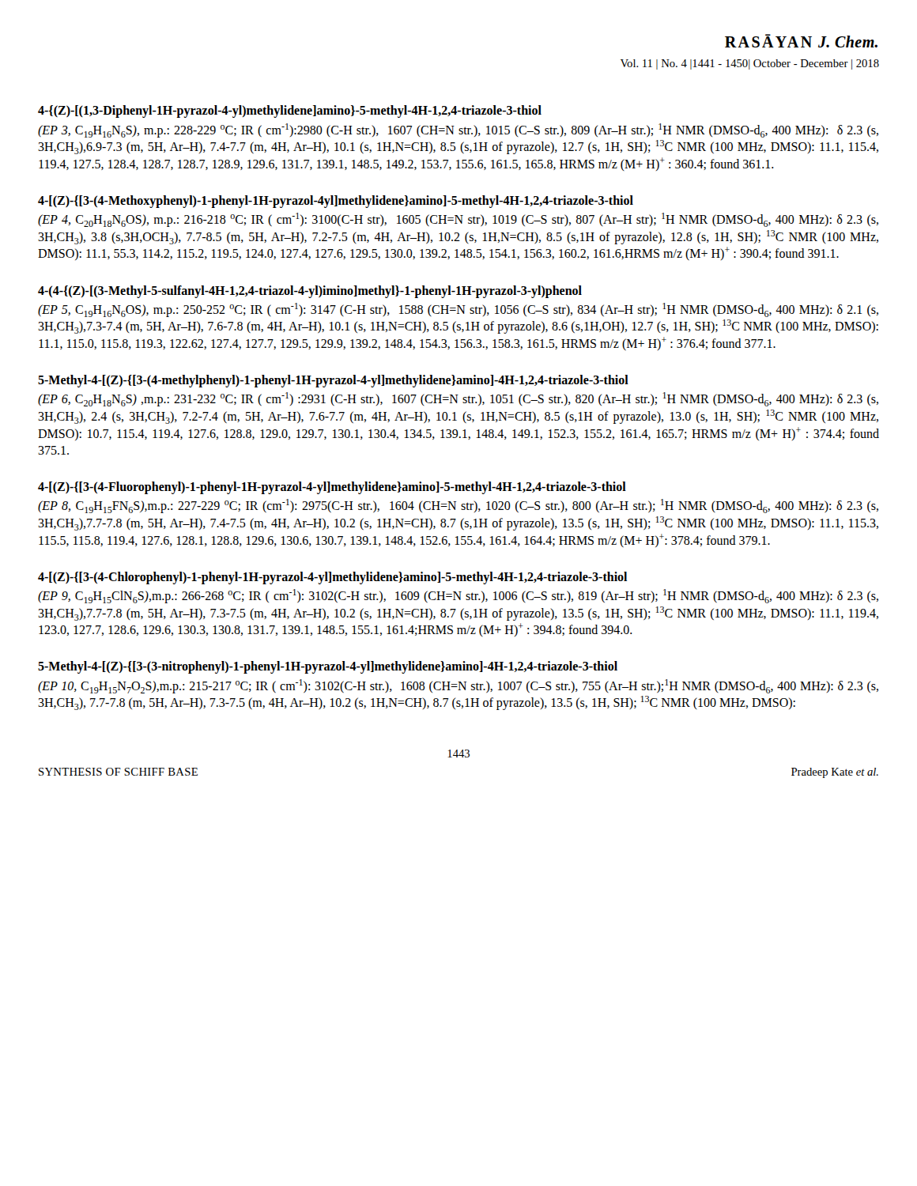RASĀYAN J. Chem.
Vol. 11 | No. 4 |1441 - 1450| October - December | 2018
4-{(Z)-[(1,3-Diphenyl-1H-pyrazol-4-yl)methylidene]amino}-5-methyl-4H-1,2,4-triazole-3-thiol
(EP 3, C19H16N6S), m.p.: 228-229 oC; IR ( cm-1):2980 (C-H str.), 1607 (CH=N str.), 1015 (C–S str.), 809 (Ar–H str.); 1H NMR (DMSO-d6, 400 MHz): δ 2.3 (s, 3H,CH3),6.9-7.3 (m, 5H, Ar–H), 7.4-7.7 (m, 4H, Ar–H), 10.1 (s, 1H,N=CH), 8.5 (s,1H of pyrazole), 12.7 (s, 1H, SH); 13C NMR (100 MHz, DMSO): 11.1, 115.4, 119.4, 127.5, 128.4, 128.7, 128.7, 128.9, 129.6, 131.7, 139.1, 148.5, 149.2, 153.7, 155.6, 161.5, 165.8, HRMS m/z (M+ H)+ : 360.4; found 361.1.
4-[(Z)-{[3-(4-Methoxyphenyl)-1-phenyl-1H-pyrazol-4yl]methylidene}amino]-5-methyl-4H-1,2,4-triazole-3-thiol
(EP 4, C20H18N6OS), m.p.: 216-218 oC; IR ( cm-1): 3100(C-H str), 1605 (CH=N str), 1019 (C–S str), 807 (Ar–H str); 1H NMR (DMSO-d6, 400 MHz): δ 2.3 (s, 3H,CH3), 3.8 (s,3H,OCH3), 7.7-8.5 (m, 5H, Ar–H), 7.2-7.5 (m, 4H, Ar–H), 10.2 (s, 1H,N=CH), 8.5 (s,1H of pyrazole), 12.8 (s, 1H, SH); 13C NMR (100 MHz, DMSO): 11.1, 55.3, 114.2, 115.2, 119.5, 124.0, 127.4, 127.6, 129.5, 130.0, 139.2, 148.5, 154.1, 156.3, 160.2, 161.6,HRMS m/z (M+ H)+ : 390.4; found 391.1.
4-(4-{(Z)-[(3-Methyl-5-sulfanyl-4H-1,2,4-triazol-4-yl)imino]methyl}-1-phenyl-1H-pyrazol-3-yl)phenol
(EP 5, C19H16N6OS), m.p.: 250-252 oC; IR ( cm-1): 3147 (C-H str), 1588 (CH=N str), 1056 (C–S str), 834 (Ar–H str); 1H NMR (DMSO-d6, 400 MHz): δ 2.1 (s, 3H,CH3),7.3-7.4 (m, 5H, Ar–H), 7.6-7.8 (m, 4H, Ar–H), 10.1 (s, 1H,N=CH), 8.5 (s,1H of pyrazole), 8.6 (s,1H,OH), 12.7 (s, 1H, SH); 13C NMR (100 MHz, DMSO): 11.1, 115.0, 115.8, 119.3, 122.62, 127.4, 127.7, 129.5, 129.9, 139.2, 148.4, 154.3, 156.3., 158.3, 161.5, HRMS m/z (M+ H)+ : 376.4; found 377.1.
5-Methyl-4-[(Z)-{[3-(4-methylphenyl)-1-phenyl-1H-pyrazol-4-yl]methylidene}amino]-4H-1,2,4-triazole-3-thiol
(EP 6, C20H18N6S) ,m.p.: 231-232 oC; IR ( cm-1) :2931 (C-H str.), 1607 (CH=N str.), 1051 (C–S str.), 820 (Ar–H str.); 1H NMR (DMSO-d6, 400 MHz): δ 2.3 (s, 3H,CH3), 2.4 (s, 3H,CH3), 7.2-7.4 (m, 5H, Ar–H), 7.6-7.7 (m, 4H, Ar–H), 10.1 (s, 1H,N=CH), 8.5 (s,1H of pyrazole), 13.0 (s, 1H, SH); 13C NMR (100 MHz, DMSO): 10.7, 115.4, 119.4, 127.6, 128.8, 129.0, 129.7, 130.1, 130.4, 134.5, 139.1, 148.4, 149.1, 152.3, 155.2, 161.4, 165.7; HRMS m/z (M+ H)+ : 374.4; found 375.1.
4-[(Z)-{[3-(4-Fluorophenyl)-1-phenyl-1H-pyrazol-4-yl]methylidene}amino]-5-methyl-4H-1,2,4-triazole-3-thiol
(EP 8, C19H15FN6S),m.p.: 227-229 oC; IR (cm-1): 2975(C-H str.), 1604 (CH=N str), 1020 (C–S str.), 800 (Ar–H str.); 1H NMR (DMSO-d6, 400 MHz): δ 2.3 (s, 3H,CH3),7.7-7.8 (m, 5H, Ar–H), 7.4-7.5 (m, 4H, Ar–H), 10.2 (s, 1H,N=CH), 8.7 (s,1H of pyrazole), 13.5 (s, 1H, SH); 13C NMR (100 MHz, DMSO): 11.1, 115.3, 115.5, 115.8, 119.4, 127.6, 128.1, 128.8, 129.6, 130.6, 130.7, 139.1, 148.4, 152.6, 155.4, 161.4, 164.4; HRMS m/z (M+ H)+: 378.4; found 379.1.
4-[(Z)-{[3-(4-Chlorophenyl)-1-phenyl-1H-pyrazol-4-yl]methylidene}amino]-5-methyl-4H-1,2,4-triazole-3-thiol
(EP 9, C19H15ClN6S),m.p.: 266-268 oC; IR ( cm-1): 3102(C-H str.), 1609 (CH=N str.), 1006 (C–S str.), 819 (Ar–H str); 1H NMR (DMSO-d6, 400 MHz): δ 2.3 (s, 3H,CH3),7.7-7.8 (m, 5H, Ar–H), 7.3-7.5 (m, 4H, Ar–H), 10.2 (s, 1H,N=CH), 8.7 (s,1H of pyrazole), 13.5 (s, 1H, SH); 13C NMR (100 MHz, DMSO): 11.1, 119.4, 123.0, 127.7, 128.6, 129.6, 130.3, 130.8, 131.7, 139.1, 148.5, 155.1, 161.4;HRMS m/z (M+ H)+ : 394.8; found 394.0.
5-Methyl-4-[(Z)-{[3-(3-nitrophenyl)-1-phenyl-1H-pyrazol-4-yl]methylidene}amino]-4H-1,2,4-triazole-3-thiol
(EP 10, C19H15N7O2S),m.p.: 215-217 oC; IR ( cm-1): 3102(C-H str.), 1608 (CH=N str.), 1007 (C–S str.), 755 (Ar–H str.);1H NMR (DMSO-d6, 400 MHz): δ 2.3 (s, 3H,CH3), 7.7-7.8 (m, 5H, Ar–H), 7.3-7.5 (m, 4H, Ar–H), 10.2 (s, 1H,N=CH), 8.7 (s,1H of pyrazole), 13.5 (s, 1H, SH); 13C NMR (100 MHz, DMSO):
1443
Synthesis of Schiff Base
Pradeep Kate et al.